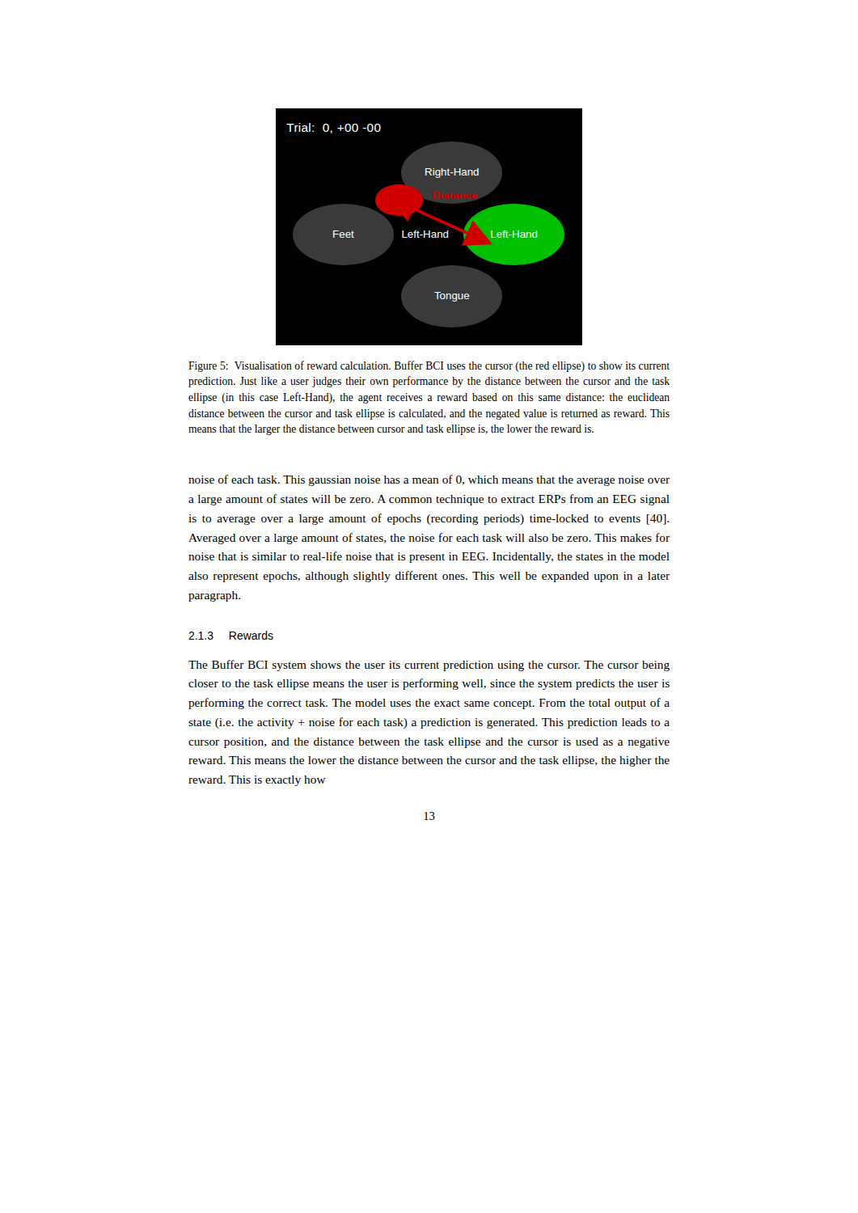Trial: 0, +00 -00
Right-Hand
Feet
Left-Hand
Tongue
Left-Hand
Distance
Figure 5: Visualisation of reward calculation. Buffer BCI uses the cursor (the red ellipse) to show its current prediction. Just like a user judges their own performance by the distance between the cursor and the task ellipse (in this case Left-Hand), the agent receives a reward based on this same distance: the euclidean distance between the cursor and task ellipse is calculated, and the negated value is returned as reward. This means that the larger the distance between cursor and task ellipse is, the lower the reward is.
noise of each task. This gaussian noise has a mean of 0, which means that the average noise over a large amount of states will be zero. A common technique to extract ERPs from an EEG signal is to average over a large amount of epochs (recording periods) time-locked to events [40]. Averaged over a large amount of states, the noise for each task will also be zero. This makes for noise that is similar to real-life noise that is present in EEG. Incidentally, the states in the model also represent epochs, although slightly different ones. This well be expanded upon in a later paragraph.
2.1.3 Rewards
The Buffer BCI system shows the user its current prediction using the cursor. The cursor being closer to the task ellipse means the user is performing well, since the system predicts the user is performing the correct task. The model uses the exact same concept. From the total output of a state (i.e. the activity + noise for each task) a prediction is generated. This prediction leads to a cursor position, and the distance between the task ellipse and the cursor is used as a negative reward. This means the lower the distance between the cursor and the task ellipse, the higher the reward. This is exactly how
13